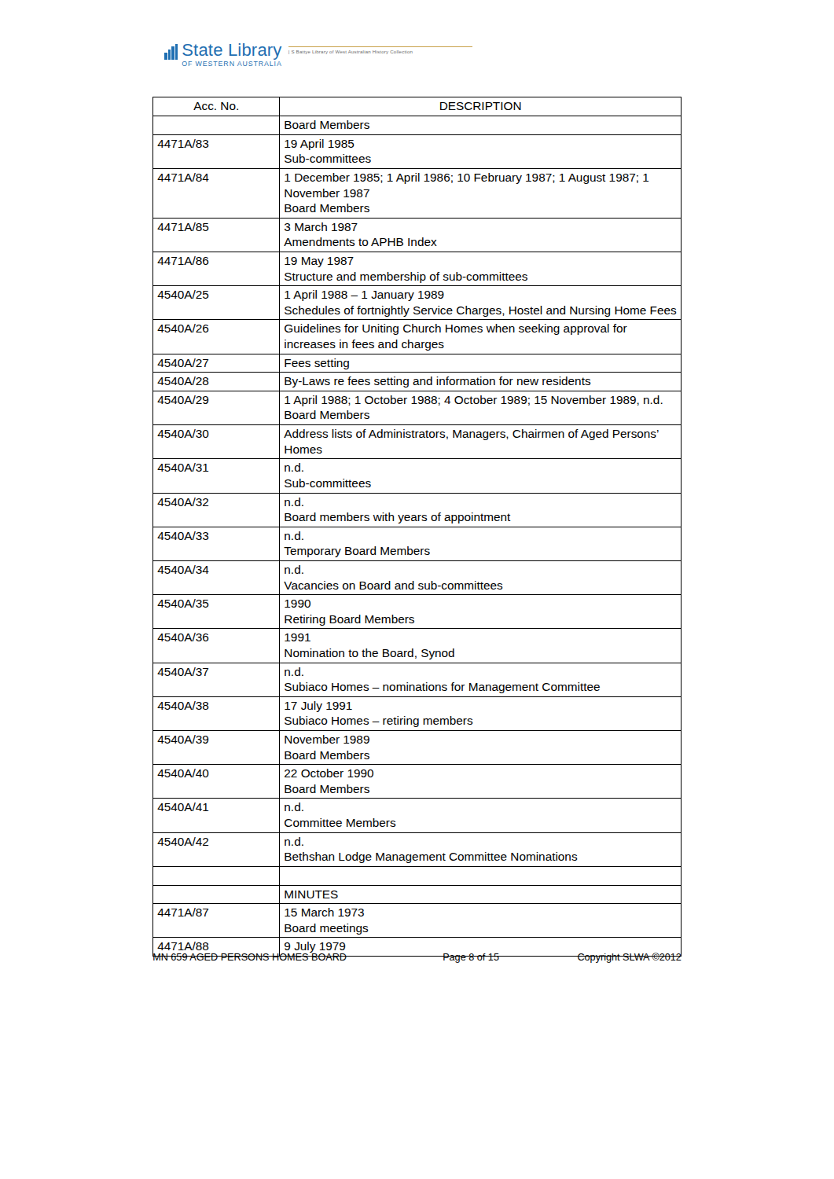State Library
OF WESTERN AUSTRALIA
| S Battye Library of West Australian History Collection
| Acc. No. | DESCRIPTION |
| --- | --- |
| | Board Members |
| 4471A/83 | 19 April 1985 Sub-committees |
| 4471A/84 | 1 December 1985; 1 April 1986; 10 February 1987; 1 August 1987; 1 November 1987 Board Members |
| 4471A/85 | 3 March 1987 Amendments to APHB Index |
| 4471A/86 | 19 May 1987 Structure and membership of sub-committees |
| 4540A/25 | 1 April 1988 – 1 January 1989 Schedules of fortnightly Service Charges, Hostel and Nursing Home Fees |
| 4540A/26 | Guidelines for Uniting Church Homes when seeking approval for increases in fees and charges |
| 4540A/27 | Fees setting |
| 4540A/28 | By-Laws re fees setting and information for new residents |
| 4540A/29 | 1 April 1988; 1 October 1988; 4 October 1989; 15 November 1989, n.d. Board Members |
| 4540A/30 | Address lists of Administrators, Managers, Chairmen of Aged Persons’ Homes |
| 4540A/31 | n.d. Sub-committees |
| 4540A/32 | n.d. Board members with years of appointment |
| 4540A/33 | n.d. Temporary Board Members |
| 4540A/34 | n.d. Vacancies on Board and sub-committees |
| 4540A/35 | 1990 Retiring Board Members |
| 4540A/36 | 1991 Nomination to the Board, Synod |
| 4540A/37 | n.d. Subiaco Homes – nominations for Management Committee |
| 4540A/38 | 17 July 1991 Subiaco Homes – retiring members |
| 4540A/39 | November 1989 Board Members |
| 4540A/40 | 22 October 1990 Board Members |
| 4540A/41 | n.d. Committee Members |
| 4540A/42 | n.d. Bethshan Lodge Management Committee Nominations |
| | MINUTES |
| 4471A/87 | 15 March 1973 Board meetings |
| 4471A/88 | 9 July 1979 |
MN 659 AGED PERSONS HOMES BOARD
Page 8 of 15
Copyright SLWA ©2012